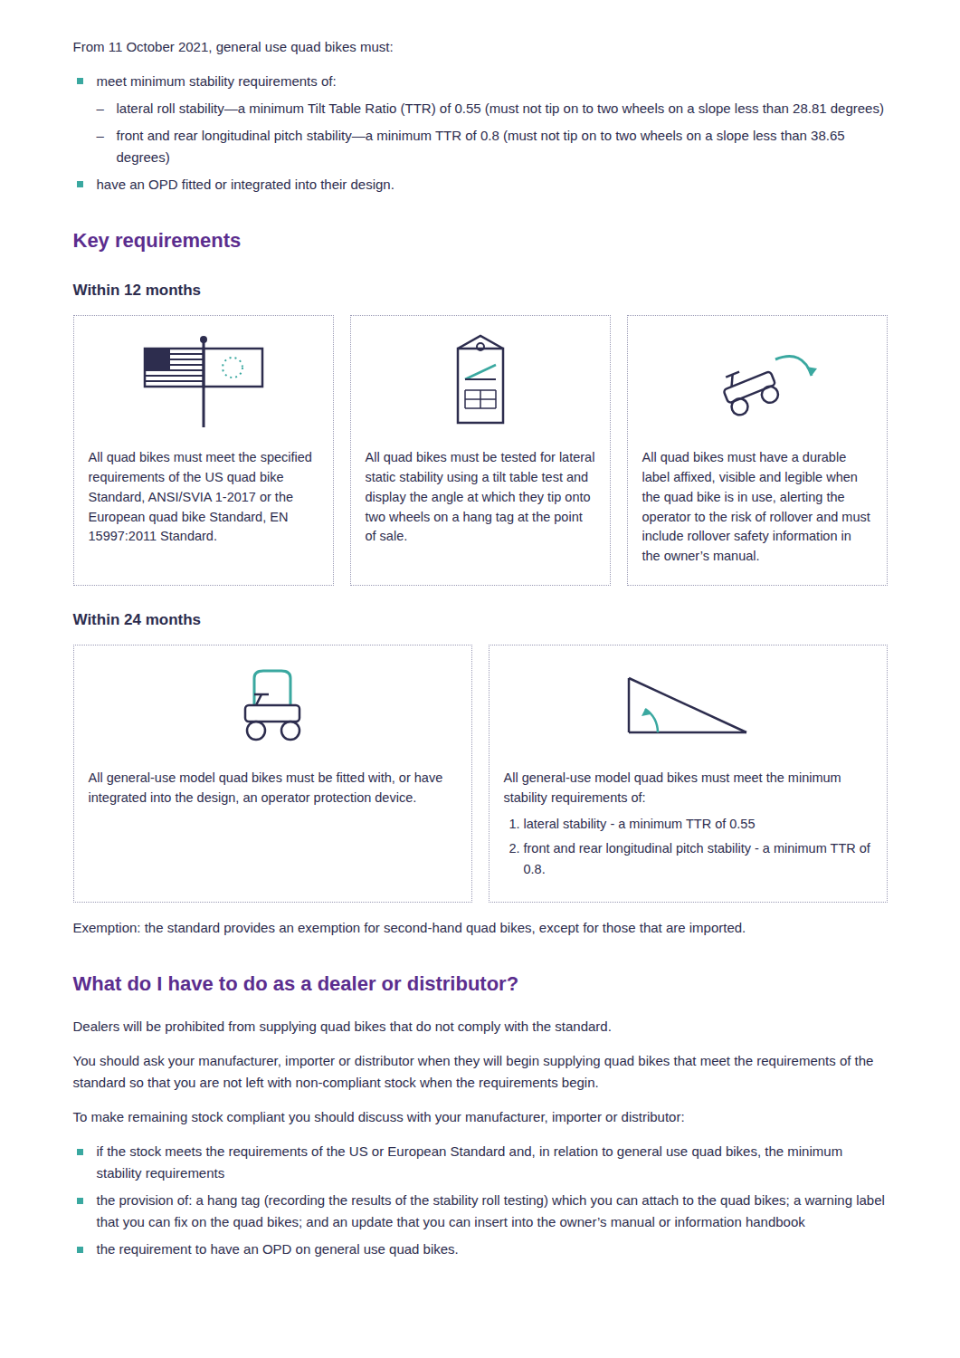From 11 October 2021, general use quad bikes must:
meet minimum stability requirements of:
lateral roll stability—a minimum Tilt Table Ratio (TTR) of 0.55 (must not tip on to two wheels on a slope less than 28.81 degrees)
front and rear longitudinal pitch stability—a minimum TTR of 0.8 (must not tip on to two wheels on a slope less than 38.65 degrees)
have an OPD fitted or integrated into their design.
Key requirements
Within 12 months
All quad bikes must meet the specified requirements of the US quad bike Standard, ANSI/SVIA 1-2017 or the European quad bike Standard, EN 15997:2011 Standard.
All quad bikes must be tested for lateral static stability using a tilt table test and display the angle at which they tip onto two wheels on a hang tag at the point of sale.
All quad bikes must have a durable label affixed, visible and legible when the quad bike is in use, alerting the operator to the risk of rollover and must include rollover safety information in the owner’s manual.
Within 24 months
All general-use model quad bikes must be fitted with, or have integrated into the design, an operator protection device.
All general-use model quad bikes must meet the minimum stability requirements of:
lateral stability - a minimum TTR of 0.55
front and rear longitudinal pitch stability - a minimum TTR of 0.8.
Exemption: the standard provides an exemption for second-hand quad bikes, except for those that are imported.
What do I have to do as a dealer or distributor?
Dealers will be prohibited from supplying quad bikes that do not comply with the standard.
You should ask your manufacturer, importer or distributor when they will begin supplying quad bikes that meet the requirements of the standard so that you are not left with non-compliant stock when the requirements begin.
To make remaining stock compliant you should discuss with your manufacturer, importer or distributor:
if the stock meets the requirements of the US or European Standard and, in relation to general use quad bikes, the minimum stability requirements
the provision of: a hang tag (recording the results of the stability roll testing) which you can attach to the quad bikes; a warning label that you can fix on the quad bikes; and an update that you can insert into the owner’s manual or information handbook
the requirement to have an OPD on general use quad bikes.